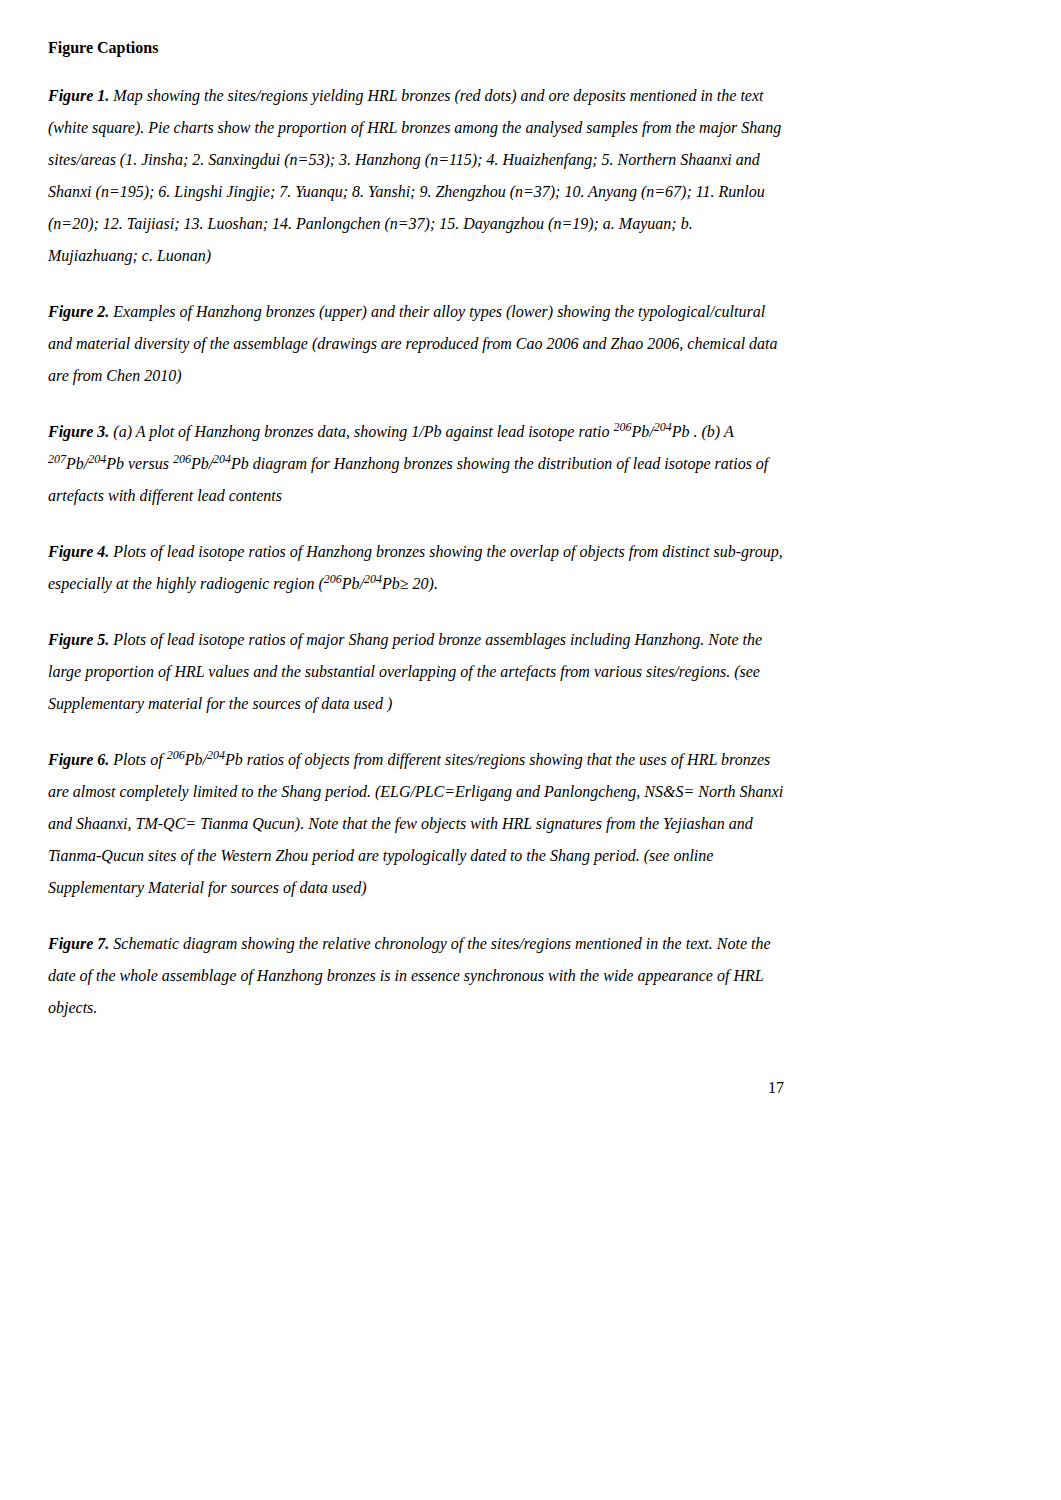Figure Captions
Figure 1. Map showing the sites/regions yielding HRL bronzes (red dots) and ore deposits mentioned in the text (white square). Pie charts show the proportion of HRL bronzes among the analysed samples from the major Shang sites/areas (1. Jinsha; 2. Sanxingdui (n=53); 3. Hanzhong (n=115); 4. Huaizhenfang; 5. Northern Shaanxi and Shanxi (n=195); 6. Lingshi Jingjie; 7. Yuanqu; 8. Yanshi; 9. Zhengzhou (n=37); 10. Anyang (n=67); 11. Runlou (n=20); 12. Taijiasi; 13. Luoshan; 14. Panlongchen (n=37); 15. Dayangzhou (n=19); a. Mayuan; b. Mujiazhuang; c. Luonan)
Figure 2. Examples of Hanzhong bronzes (upper) and their alloy types (lower) showing the typological/cultural and material diversity of the assemblage (drawings are reproduced from Cao 2006 and Zhao 2006, chemical data are from Chen 2010)
Figure 3. (a) A plot of Hanzhong bronzes data, showing 1/Pb against lead isotope ratio 206Pb/204Pb . (b) A 207Pb/204Pb versus 206Pb/204Pb diagram for Hanzhong bronzes showing the distribution of lead isotope ratios of artefacts with different lead contents
Figure 4. Plots of lead isotope ratios of Hanzhong bronzes showing the overlap of objects from distinct sub-group, especially at the highly radiogenic region (206Pb/204Pb≥ 20).
Figure 5. Plots of lead isotope ratios of major Shang period bronze assemblages including Hanzhong. Note the large proportion of HRL values and the substantial overlapping of the artefacts from various sites/regions. (see Supplementary material for the sources of data used )
Figure 6. Plots of 206Pb/204Pb ratios of objects from different sites/regions showing that the uses of HRL bronzes are almost completely limited to the Shang period. (ELG/PLC=Erligang and Panlongcheng, NS&S= North Shanxi and Shaanxi, TM-QC= Tianma Qucun). Note that the few objects with HRL signatures from the Yejiashan and Tianma-Qucun sites of the Western Zhou period are typologically dated to the Shang period. (see online Supplementary Material for sources of data used)
Figure 7. Schematic diagram showing the relative chronology of the sites/regions mentioned in the text. Note the date of the whole assemblage of Hanzhong bronzes is in essence synchronous with the wide appearance of HRL objects.
17